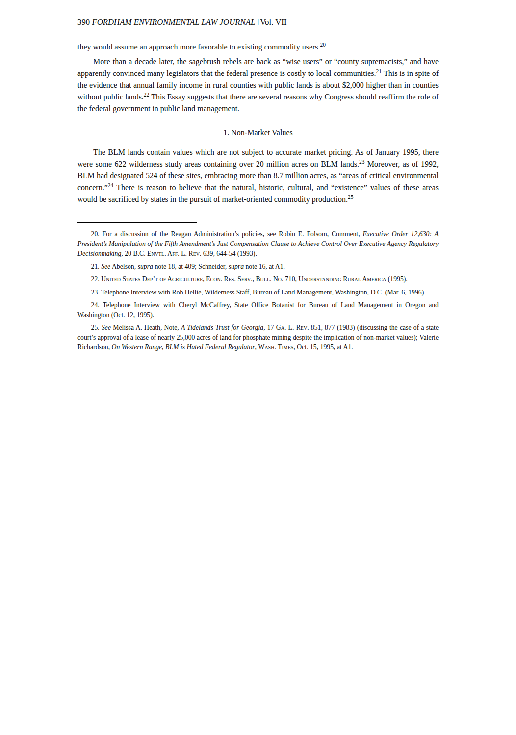390 FORDHAM ENVIRONMENTAL LAW JOURNAL [Vol. VII
they would assume an approach more favorable to existing commodity users.20
More than a decade later, the sagebrush rebels are back as “wise users” or “county supremacists,” and have apparently convinced many legislators that the federal presence is costly to local communities.21 This is in spite of the evidence that annual family income in rural counties with public lands is about $2,000 higher than in counties without public lands.22 This Essay suggests that there are several reasons why Congress should reaffirm the role of the federal government in public land management.
1. Non-Market Values
The BLM lands contain values which are not subject to accurate market pricing. As of January 1995, there were some 622 wilderness study areas containing over 20 million acres on BLM lands.23 Moreover, as of 1992, BLM had designated 524 of these sites, embracing more than 8.7 million acres, as “areas of critical environmental concern.”24 There is reason to believe that the natural, historic, cultural, and “existence” values of these areas would be sacrificed by states in the pursuit of market-oriented commodity production.25
20. For a discussion of the Reagan Administration’s policies, see Robin E. Folsom, Comment, Executive Order 12,630: A President’s Manipulation of the Fifth Amendment’s Just Compensation Clause to Achieve Control Over Executive Agency Regulatory Decisionmaking, 20 B.C. Envtl. Aff. L. Rev. 639, 644-54 (1993).
21. See Abelson, supra note 18, at 409; Schneider, supra note 16, at A1.
22. United States Dep’t of Agriculture, Econ. Res. Serv., Bull. No. 710, Understanding Rural America (1995).
23. Telephone Interview with Rob Hellie, Wilderness Staff, Bureau of Land Management, Washington, D.C. (Mar. 6, 1996).
24. Telephone Interview with Cheryl McCaffrey, State Office Botanist for Bureau of Land Management in Oregon and Washington (Oct. 12, 1995).
25. See Melissa A. Heath, Note, A Tidelands Trust for Georgia, 17 Ga. L. Rev. 851, 877 (1983) (discussing the case of a state court’s approval of a lease of nearly 25,000 acres of land for phosphate mining despite the implication of non-market values); Valerie Richardson, On Western Range, BLM is Hated Federal Regulator, Wash. Times, Oct. 15, 1995, at A1.